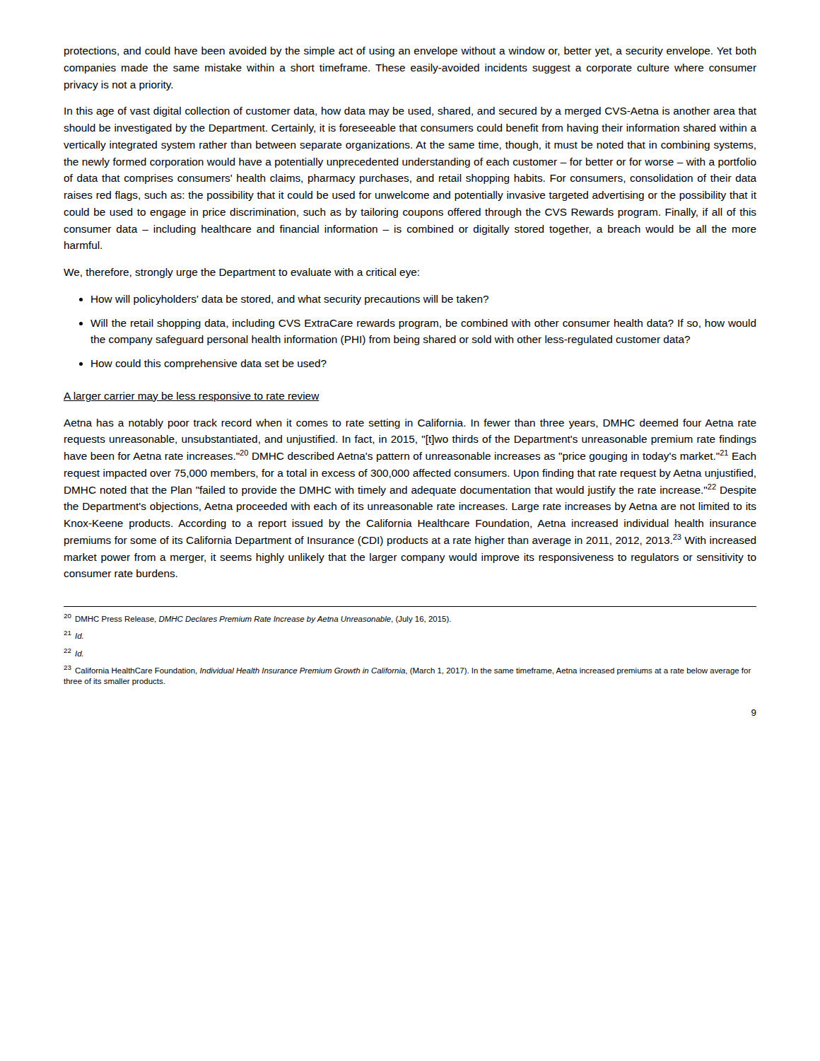protections, and could have been avoided by the simple act of using an envelope without a window or, better yet, a security envelope. Yet both companies made the same mistake within a short timeframe. These easily-avoided incidents suggest a corporate culture where consumer privacy is not a priority.
In this age of vast digital collection of customer data, how data may be used, shared, and secured by a merged CVS-Aetna is another area that should be investigated by the Department. Certainly, it is foreseeable that consumers could benefit from having their information shared within a vertically integrated system rather than between separate organizations. At the same time, though, it must be noted that in combining systems, the newly formed corporation would have a potentially unprecedented understanding of each customer – for better or for worse – with a portfolio of data that comprises consumers' health claims, pharmacy purchases, and retail shopping habits. For consumers, consolidation of their data raises red flags, such as: the possibility that it could be used for unwelcome and potentially invasive targeted advertising or the possibility that it could be used to engage in price discrimination, such as by tailoring coupons offered through the CVS Rewards program. Finally, if all of this consumer data – including healthcare and financial information – is combined or digitally stored together, a breach would be all the more harmful.
We, therefore, strongly urge the Department to evaluate with a critical eye:
How will policyholders' data be stored, and what security precautions will be taken?
Will the retail shopping data, including CVS ExtraCare rewards program, be combined with other consumer health data? If so, how would the company safeguard personal health information (PHI) from being shared or sold with other less-regulated customer data?
How could this comprehensive data set be used?
A larger carrier may be less responsive to rate review
Aetna has a notably poor track record when it comes to rate setting in California. In fewer than three years, DMHC deemed four Aetna rate requests unreasonable, unsubstantiated, and unjustified. In fact, in 2015, "[t]wo thirds of the Department's unreasonable premium rate findings have been for Aetna rate increases."20 DMHC described Aetna's pattern of unreasonable increases as "price gouging in today's market."21 Each request impacted over 75,000 members, for a total in excess of 300,000 affected consumers. Upon finding that rate request by Aetna unjustified, DMHC noted that the Plan "failed to provide the DMHC with timely and adequate documentation that would justify the rate increase."22 Despite the Department's objections, Aetna proceeded with each of its unreasonable rate increases. Large rate increases by Aetna are not limited to its Knox-Keene products. According to a report issued by the California Healthcare Foundation, Aetna increased individual health insurance premiums for some of its California Department of Insurance (CDI) products at a rate higher than average in 2011, 2012, 2013.23 With increased market power from a merger, it seems highly unlikely that the larger company would improve its responsiveness to regulators or sensitivity to consumer rate burdens.
20 DMHC Press Release, DMHC Declares Premium Rate Increase by Aetna Unreasonable, (July 16, 2015).
21 Id.
22 Id.
23 California HealthCare Foundation, Individual Health Insurance Premium Growth in California, (March 1, 2017). In the same timeframe, Aetna increased premiums at a rate below average for three of its smaller products.
9